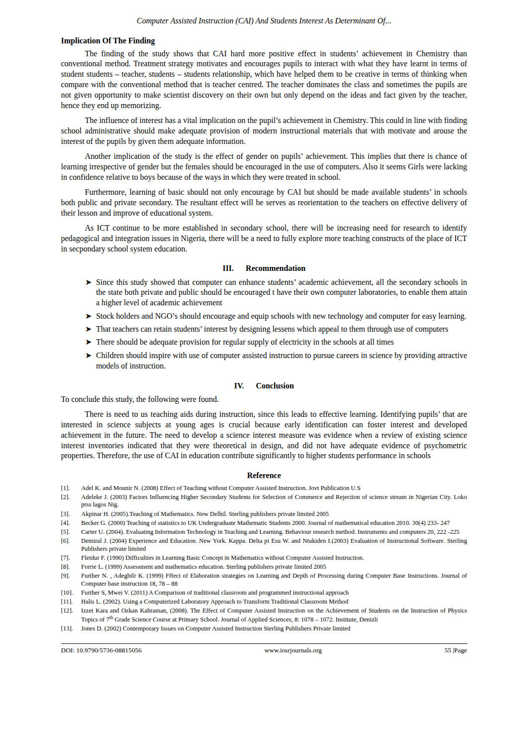Computer Assisted Instruction (CAI) And Students Interest As Determinant Of...
Implication Of The Finding
The finding of the study shows that CAI hard more positive effect in students’ achievement in Chemistry than conventional method. Treatment strategy motivates and encourages pupils to interact with what they have learnt in terms of student students – teacher, students – students relationship, which have helped them to be creative in terms of thinking when compare with the conventional method that is teacher centred. The teacher dominates the class and sometimes the pupils are not given opportunity to make scientist discovery on their own but only depend on the ideas and fact given by the teacher, hence they end up memorizing.
The influence of interest has a vital implication on the pupil’s achievement in Chemistry. This could in line with finding school administrative should make adequate provision of modern instructional materials that with motivate and arouse the interest of the pupils by given them adequate information.
Another implication of the study is the effect of gender on pupils’ achievement. This implies that there is chance of learning irrespective of gender but the females should be encouraged in the use of computers. Also it seems Girls were lacking in confidence relative to boys because of the ways in which they were treated in school.
Furthermore, learning of basic should not only encourage by CAI but should be made available students’ in schools both public and private secondary. The resultant effect will be serves as reorientation to the teachers on effective delivery of their lesson and improve of educational system.
As ICT continue to be more established in secondary school, there will be increasing need for research to identify pedagogical and integration issues in Nigeria, there will be a need to fully explore more teaching constructs of the place of ICT in secpondary school system education.
III. Recommendation
Since this study showed that computer can enhance students’ academic achievement, all the secondary schools in the state both private and public should be encouraged t have their own computer laboratories, to enable them attain a higher level of academic achievement
Stock holders and NGO’s should encourage and equip schools with new technology and computer for easy learning.
That teachers can retain students’ interest by designing lessens which appeal to them through use of computers
There should be adequate provision for regular supply of electricity in the schools at all times
Children should inspire with use of computer assisted instruction to pursue careers in science by providing attractive models of instruction.
IV. Conclusion
To conclude this study, the following were found.
There is need to us teaching aids during instruction, since this leads to effective learning. Identifying pupils’ that are interested in science subjects at young ages is crucial because early identification can foster interest and developed achievement in the future. The need to develop a science interest measure was evidence when a review of existing science interest inventories indicated that they were theoretical in design, and did not have adequate evidence of psychometric properties. Therefore, the use of CAI in education contribute significantly to higher students performance in schools
Reference
Adel K. and Mounir N. (2008) Effect of Teaching without Computer Assisted Instruction. Jovt Publication U.S
Adeleke J. (2003) Factors Influencing Higher Secondary Students for Selection of Commerce and Rejection of science stream in Nigerian City. Loko prss lagos Nig.
Akpinar H. (2005).Teaching of Mathematics. New Delhil. Sterling publishers private limited 2005
Becker G. (2000) Teaching of statistics to UK Undergraduate Mathematic Students 2000. Journal of mathematical education 2010. 30(4) 233- 247
Carter U. (2004). Evaluating Information Technology in Teaching and Learning. Behaviour research method. Instruments and computers 20, 222 -225
Demiral J. (2004) Experience and Education. New York. Kappa. Delta pi Esu W. and Ntukiden I.(2003) Evaluation of Instructional Software. Sterling Publishers private limited
Fletdur F. (1990) Difficulties in Learning Basic Concept in Mathematics without Computer Assisted Instruction.
Forrie L. (1999) Assessment and mathematics education. Sterling publishers private limited 2005
Further N. , Adegbilr K. (1999) Fffect of Elaboration strategies on Learning and Depth of Processing during Computer Base Instructions. Journal of Computer base instruction 18, 78 – 88
Further S, Mwei V. (2011) A Comparison of traditional classroom and programmed instructional approach
Halis L. (2002). Using a Computerized Laboratory Approach to Transform Traditional Classroom Method
Izzet Kara and Ozkan Kahraman, (2008). The Effect of Computer Assisted Instruction on the Achievement of Students on the Instruction of Physics Topics of 7th Grade Science Course at Primary School. Journal of Applied Sciences, 8: 1078 – 1072. Institute, Denizli
Jones D. (2002) Contemporary Issues on Computer Assisted Instruction Sterling Publishers Private limited
DOI: 10.9790/5736-08815056 www.iosrjournals.org 55 |Page